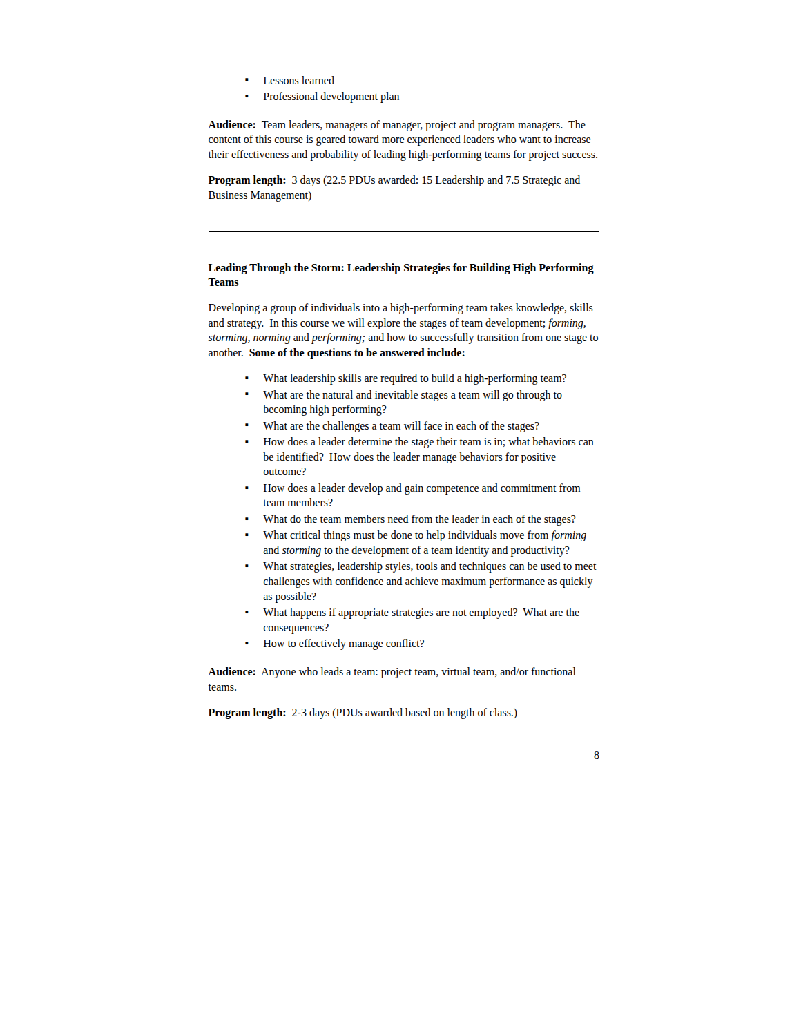Lessons learned
Professional development plan
Audience: Team leaders, managers of manager, project and program managers. The content of this course is geared toward more experienced leaders who want to increase their effectiveness and probability of leading high-performing teams for project success.
Program length: 3 days (22.5 PDUs awarded: 15 Leadership and 7.5 Strategic and Business Management)
Leading Through the Storm: Leadership Strategies for Building High Performing Teams
Developing a group of individuals into a high-performing team takes knowledge, skills and strategy. In this course we will explore the stages of team development; forming, storming, norming and performing; and how to successfully transition from one stage to another. Some of the questions to be answered include:
What leadership skills are required to build a high-performing team?
What are the natural and inevitable stages a team will go through to becoming high performing?
What are the challenges a team will face in each of the stages?
How does a leader determine the stage their team is in; what behaviors can be identified? How does the leader manage behaviors for positive outcome?
How does a leader develop and gain competence and commitment from team members?
What do the team members need from the leader in each of the stages?
What critical things must be done to help individuals move from forming and storming to the development of a team identity and productivity?
What strategies, leadership styles, tools and techniques can be used to meet challenges with confidence and achieve maximum performance as quickly as possible?
What happens if appropriate strategies are not employed? What are the consequences?
How to effectively manage conflict?
Audience: Anyone who leads a team: project team, virtual team, and/or functional teams.
Program length: 2-3 days (PDUs awarded based on length of class.)
8